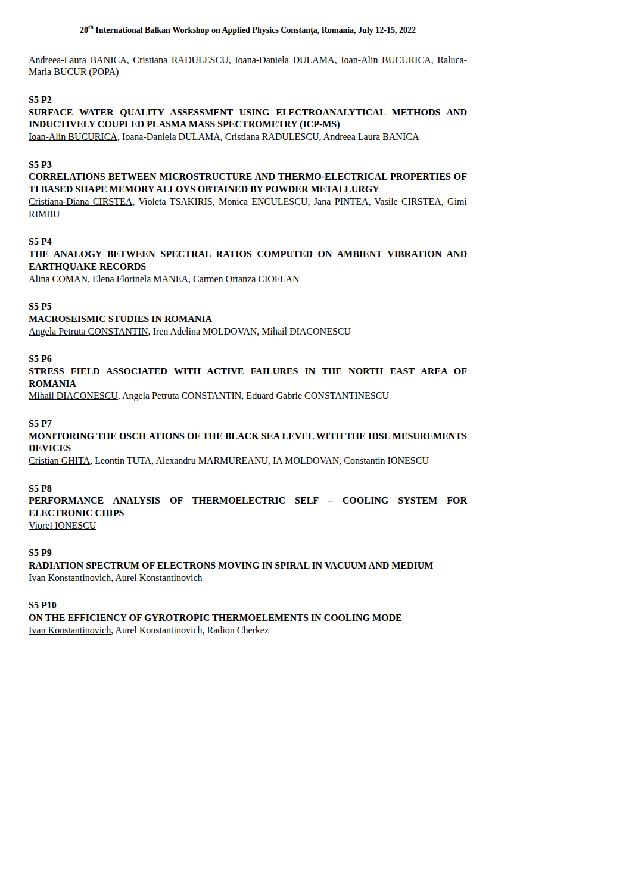20th International Balkan Workshop on Applied Physics Constanţa, Romania, July 12-15, 2022
Andreea-Laura BANICA, Cristiana RADULESCU, Ioana-Daniela DULAMA, Ioan-Alin BUCURICA, Raluca-Maria BUCUR (POPA)
S5 P2
Surface water quality assessment using electroanalytical methods and inductively coupled plasma mass spectrometry (ICP-MS)
Ioan-Alin BUCURICA, Ioana-Daniela DULAMA, Cristiana RADULESCU, Andreea Laura BANICA
S5 P3
Correlations between microstructure and thermo-electrical properties of Ti based shape memory alloys obtained by powder metallurgy
Cristiana-Diana CIRSTEA, Violeta TSAKIRIS, Monica ENCULESCU, Jana PINTEA, Vasile CIRSTEA, Gimi RIMBU
S5 P4
The analogy between spectral ratios computed on ambient vibration and earthquake records
Alina COMAN, Elena Florinela MANEA, Carmen Ortanza CIOFLAN
S5 P5
Macroseismic studies in Romania
Angela Petruta CONSTANTIN, Iren Adelina MOLDOVAN, Mihail DIACONESCU
S5 P6
Stress field associated with active failures in the north east area of Romania
Mihail DIACONESCU, Angela Petruta CONSTANTIN, Eduard Gabrie CONSTANTINESCU
S5 P7
Monitoring the oscilations of the Black Sea level with the IDSL mesurements devices
Cristian GHITA, Leontin TUTA, Alexandru MARMUREANU, IA MOLDOVAN, Constantin IONESCU
S5 P8
Performance analysis of thermoelectric self – cooling system for electronic chips
Viorel IONESCU
S5 P9
Radiation spectrum of electrons moving in spiral in vacuum and medium
Ivan Konstantinovich, Aurel Konstantinovich
S5 P10
On the efficiency of gyrotropic thermoelements in cooling mode
Ivan Konstantinovich, Aurel Konstantinovich, Radion Cherkez